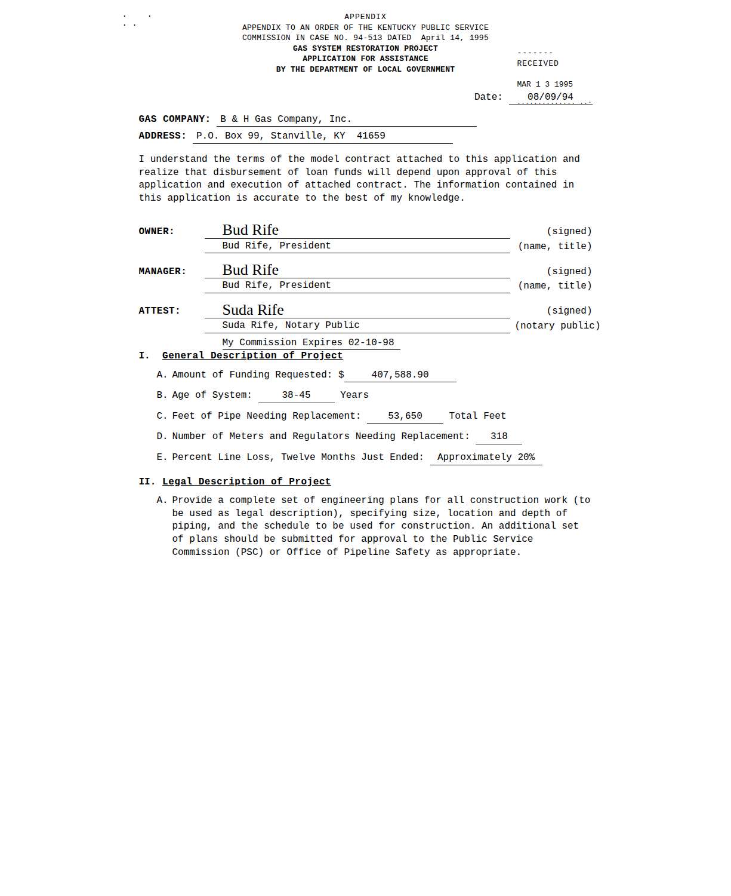· ·
· ·
‑‑‑‑‑‑‑
RECEIVED
MAR 1 3 1995
.............. ..·
APPENDIX APPENDIX TO AN ORDER OF THE KENTUCKY PUBLIC SERVICE COMMISSION IN CASE NO. 94-513 DATED April 14, 1995 GAS SYSTEM RESTORATION PROJECT APPLICATION FOR ASSISTANCE BY THE DEPARTMENT OF LOCAL GOVERNMENT
Date: 08/09/94
GAS COMPANY: B & H Gas Company, Inc.
ADDRESS: P.O. Box 99, Stanville, KY 41659
I understand the terms of the model contract attached to this application and realize that disbursement of loan funds will depend upon approval of this application and execution of attached contract. The information contained in this application is accurate to the best of my knowledge.
OWNER:
Bud Rife
(signed)
Bud Rife, President
(name, title)
MANAGER:
Bud Rife
(signed)
Bud Rife, President
(name, title)
ATTEST:
Suda Rife
(signed)
Suda Rife, Notary Public
(notary public)
My Commission Expires 02-10-98
I. General Description of Project
A. Amount of Funding Requested: $407,588.90
B. Age of System: 38-45 Years
C. Feet of Pipe Needing Replacement: 53,650 Total Feet
D. Number of Meters and Regulators Needing Replacement: 318
E. Percent Line Loss, Twelve Months Just Ended: Approximately 20%
II. Legal Description of Project
A. Provide a complete set of engineering plans for all construction work (to be used as legal description), specifying size, location and depth of piping, and the schedule to be used for construction. An additional set of plans should be submitted for approval to the Public Service Commission (PSC) or Office of Pipeline Safety as appropriate.